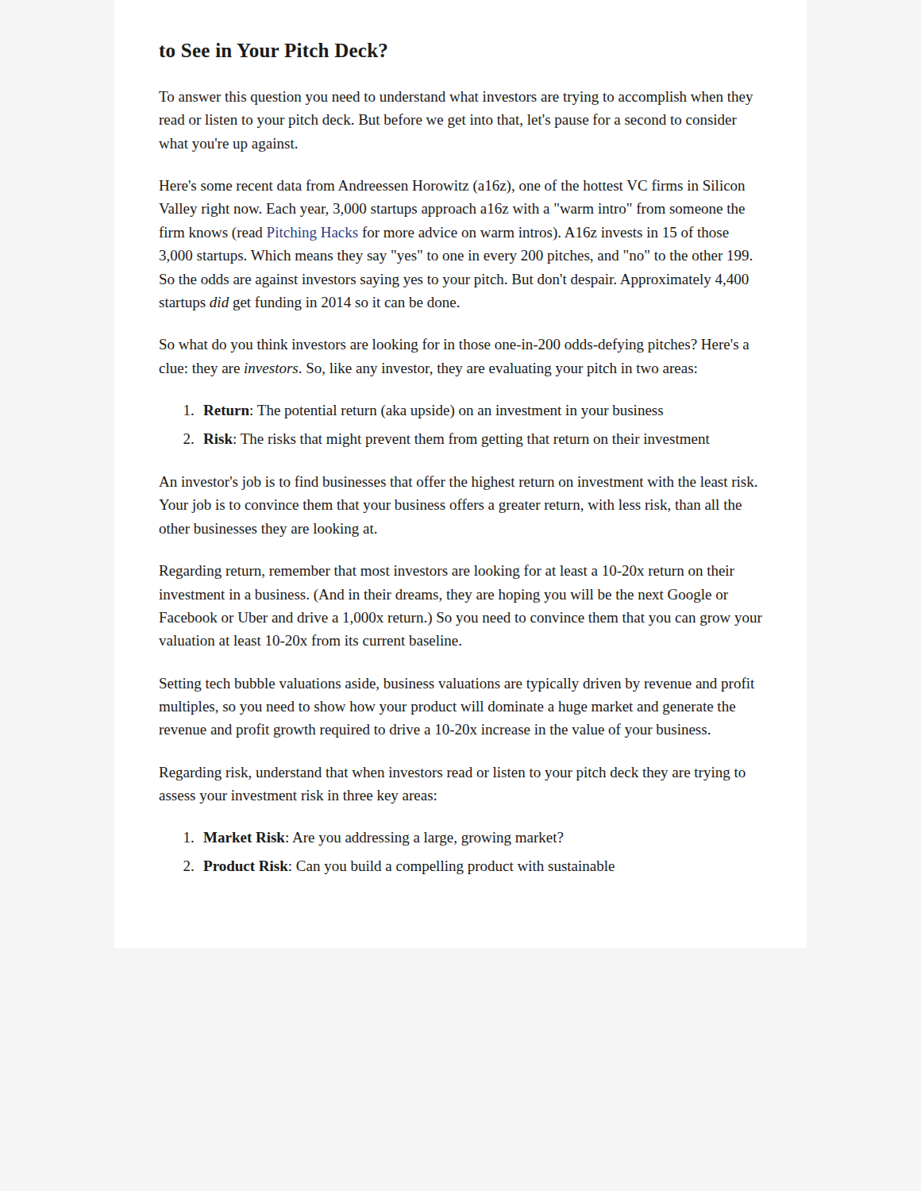to See in Your Pitch Deck?
To answer this question you need to understand what investors are trying to accomplish when they read or listen to your pitch deck. But before we get into that, let's pause for a second to consider what you're up against.
Here's some recent data from Andreessen Horowitz (a16z), one of the hottest VC firms in Silicon Valley right now. Each year, 3,000 startups approach a16z with a "warm intro" from someone the firm knows (read Pitching Hacks for more advice on warm intros). A16z invests in 15 of those 3,000 startups. Which means they say "yes" to one in every 200 pitches, and "no" to the other 199. So the odds are against investors saying yes to your pitch. But don't despair. Approximately 4,400 startups did get funding in 2014 so it can be done.
So what do you think investors are looking for in those one-in-200 odds-defying pitches? Here's a clue: they are investors. So, like any investor, they are evaluating your pitch in two areas:
Return: The potential return (aka upside) on an investment in your business
Risk: The risks that might prevent them from getting that return on their investment
An investor's job is to find businesses that offer the highest return on investment with the least risk. Your job is to convince them that your business offers a greater return, with less risk, than all the other businesses they are looking at.
Regarding return, remember that most investors are looking for at least a 10-20x return on their investment in a business. (And in their dreams, they are hoping you will be the next Google or Facebook or Uber and drive a 1,000x return.) So you need to convince them that you can grow your valuation at least 10-20x from its current baseline.
Setting tech bubble valuations aside, business valuations are typically driven by revenue and profit multiples, so you need to show how your product will dominate a huge market and generate the revenue and profit growth required to drive a 10-20x increase in the value of your business.
Regarding risk, understand that when investors read or listen to your pitch deck they are trying to assess your investment risk in three key areas:
Market Risk: Are you addressing a large, growing market?
Product Risk: Can you build a compelling product with sustainable